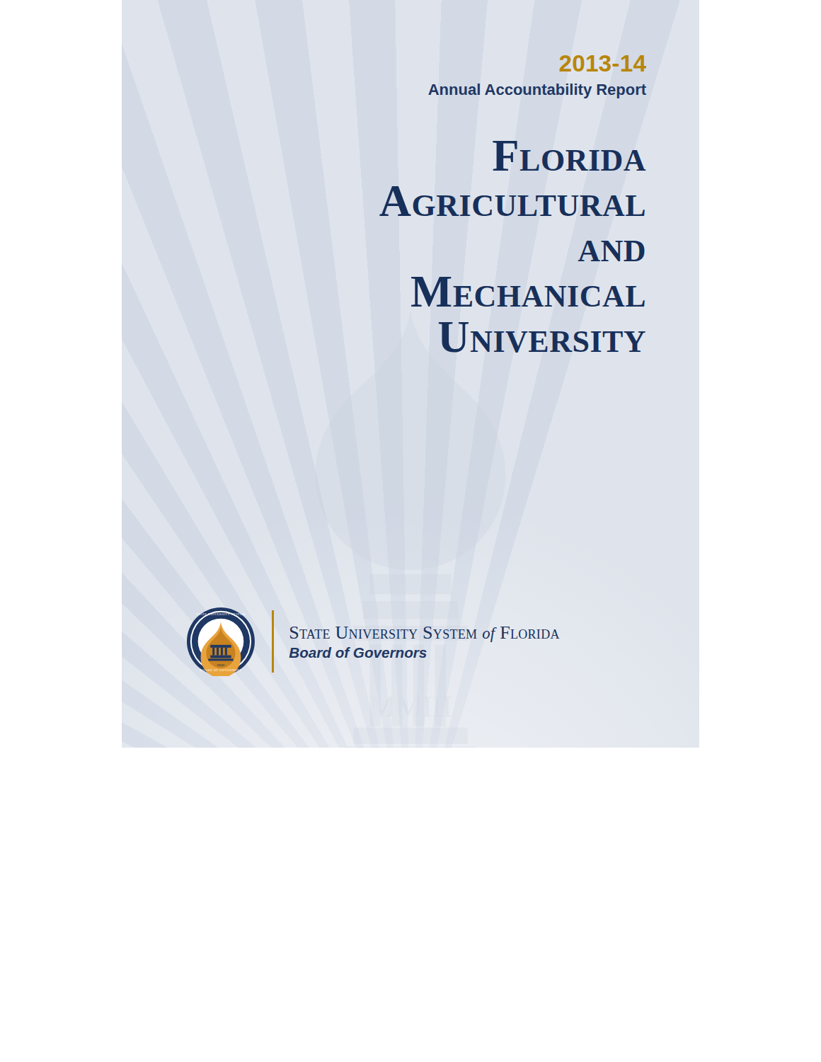MMIII
2013-14
Annual Accountability Report
Florida Agricultural and Mechanical University
STATE UNIVERSITY SYSTEM BOARD OF GOVERNORS MMIII
State University System of Florida
Board of Governors